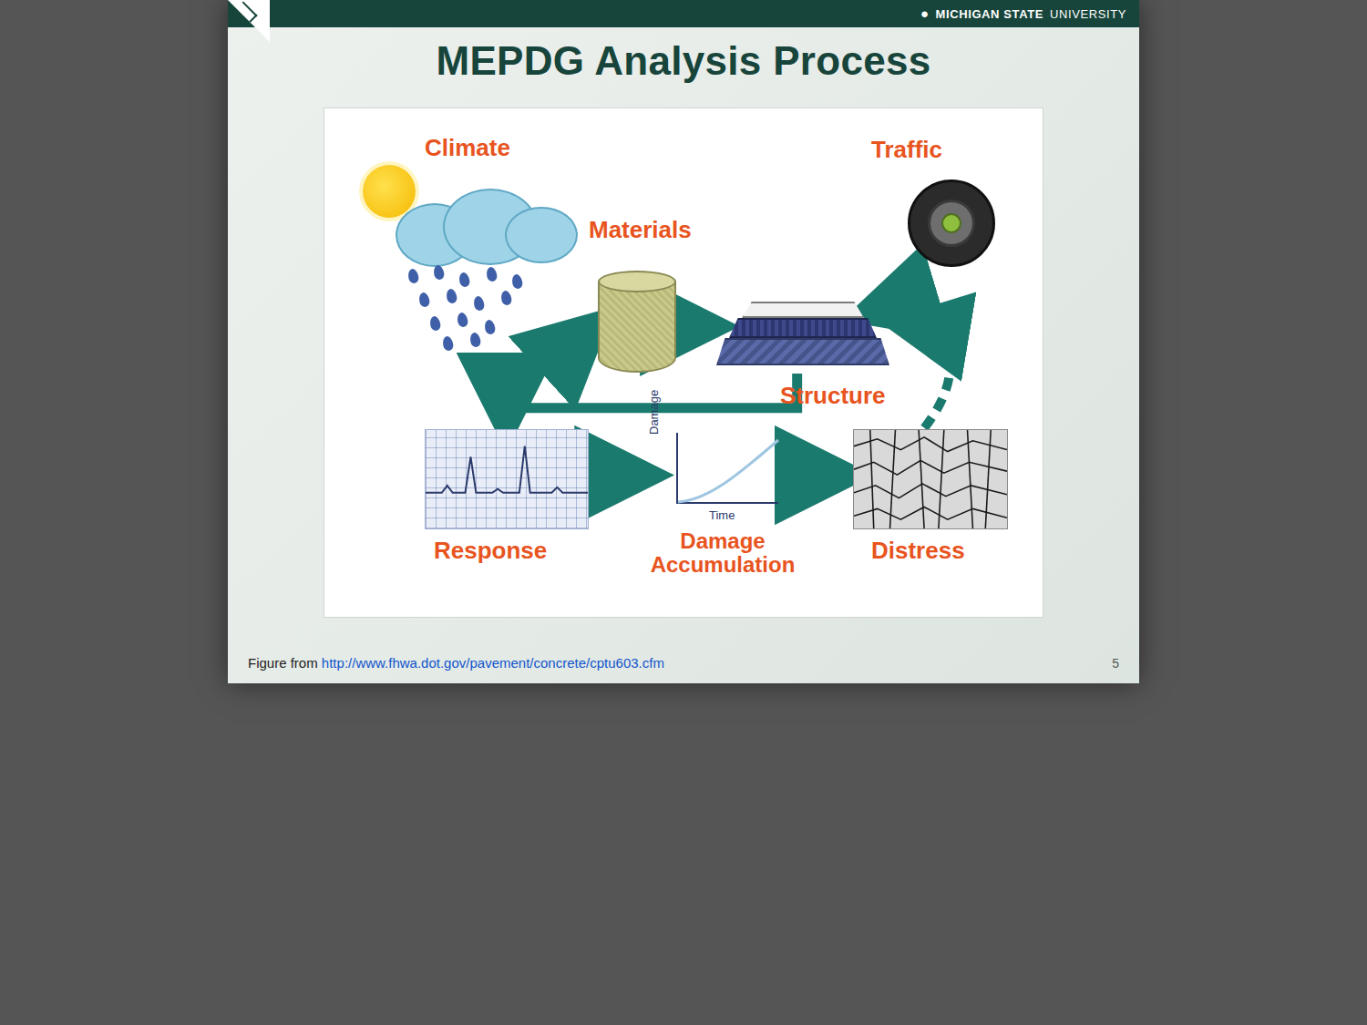● MICHIGAN STATE UNIVERSITY
MEPDG Analysis Process
Climate
Materials
Structure
Traffic
Response
Damage
Time
Damage
Accumulation
Distress
Figure from http://www.fhwa.dot.gov/pavement/concrete/cptu603.cfm
5